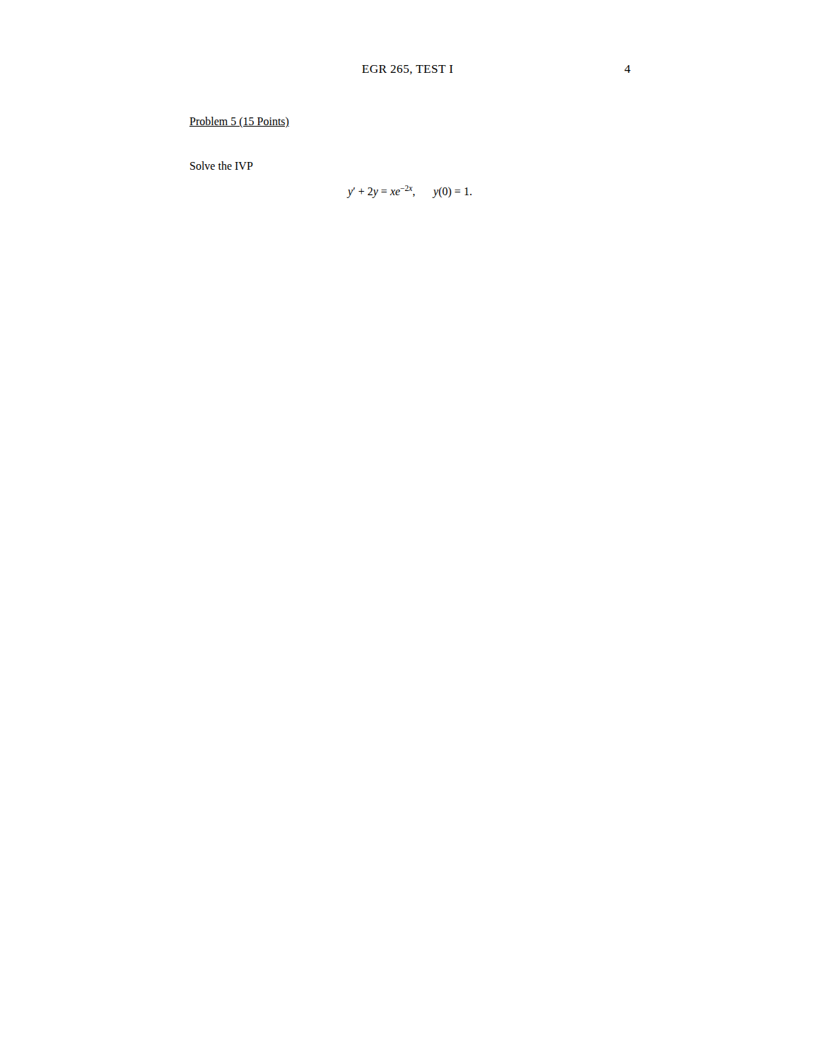EGR 265, TEST I 4
Problem 5 (15 Points)
Solve the IVP
y′ + 2y = xe−2x, y(0) = 1.